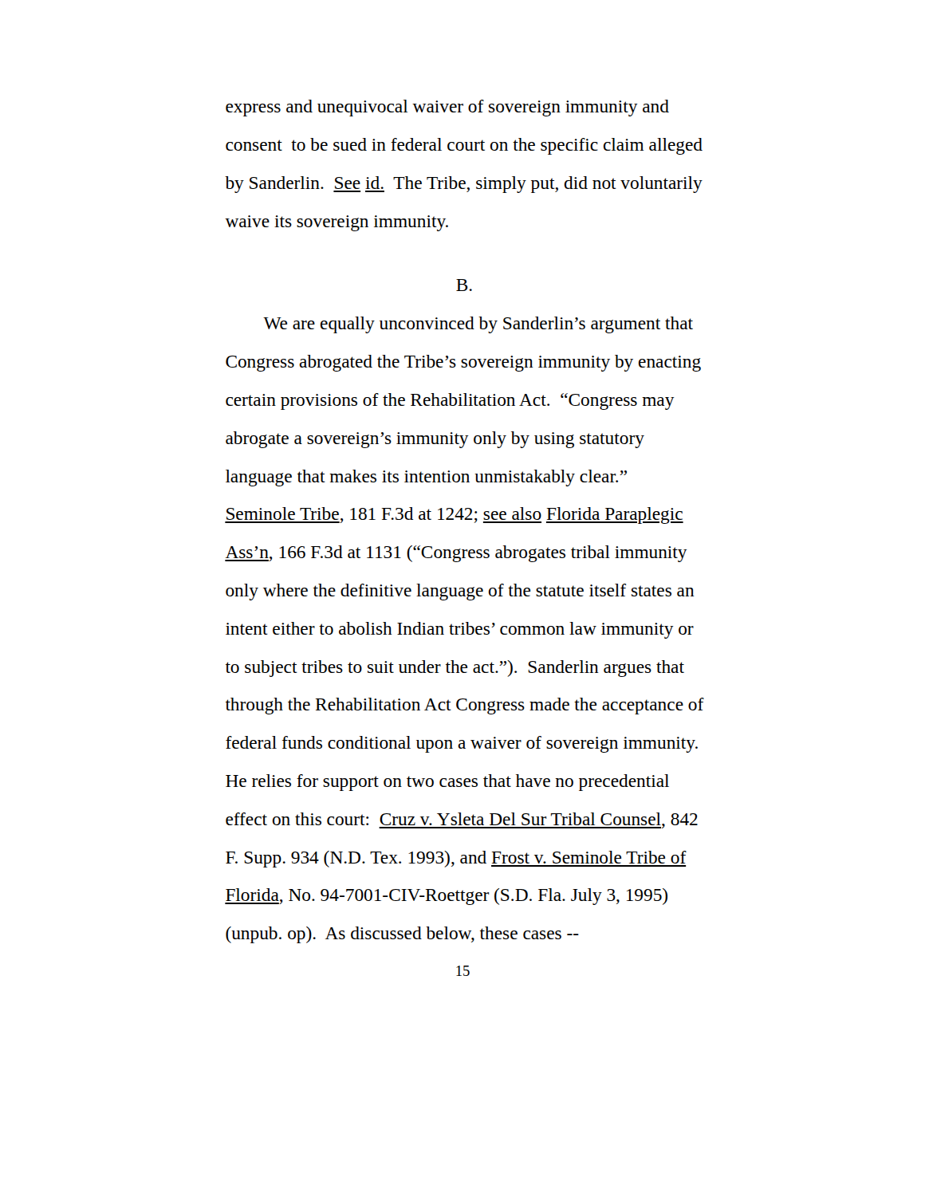express and unequivocal waiver of sovereign immunity and consent to be sued in federal court on the specific claim alleged by Sanderlin. See id. The Tribe, simply put, did not voluntarily waive its sovereign immunity.
B.
We are equally unconvinced by Sanderlin’s argument that Congress abrogated the Tribe’s sovereign immunity by enacting certain provisions of the Rehabilitation Act. “Congress may abrogate a sovereign’s immunity only by using statutory language that makes its intention unmistakably clear.” Seminole Tribe, 181 F.3d at 1242; see also Florida Paraplegic Ass’n, 166 F.3d at 1131 (“Congress abrogates tribal immunity only where the definitive language of the statute itself states an intent either to abolish Indian tribes’ common law immunity or to subject tribes to suit under the act.”). Sanderlin argues that through the Rehabilitation Act Congress made the acceptance of federal funds conditional upon a waiver of sovereign immunity. He relies for support on two cases that have no precedential effect on this court: Cruz v. Ysleta Del Sur Tribal Counsel, 842 F. Supp. 934 (N.D. Tex. 1993), and Frost v. Seminole Tribe of Florida, No. 94-7001-CIV-Roettger (S.D. Fla. July 3, 1995) (unpub. op). As discussed below, these cases --
15